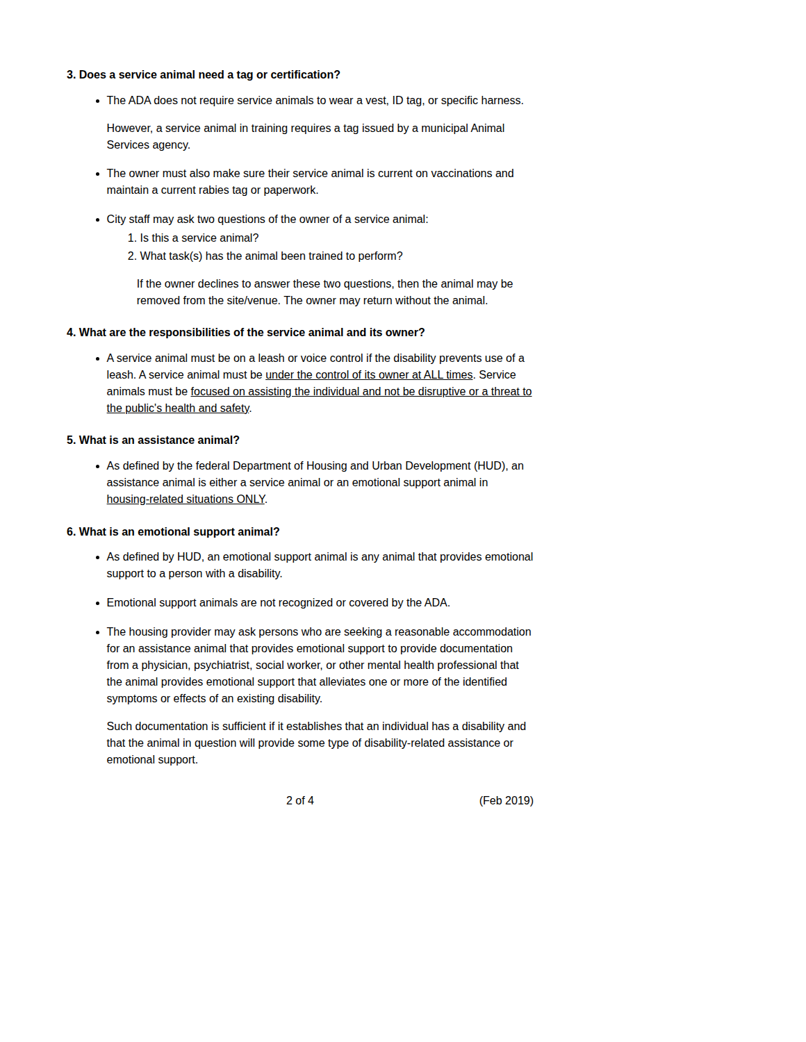3. Does a service animal need a tag or certification?
The ADA does not require service animals to wear a vest, ID tag, or specific harness.
However, a service animal in training requires a tag issued by a municipal Animal Services agency.
The owner must also make sure their service animal is current on vaccinations and maintain a current rabies tag or paperwork.
City staff may ask two questions of the owner of a service animal:
Is this a service animal?
What task(s) has the animal been trained to perform?
If the owner declines to answer these two questions, then the animal may be removed from the site/venue. The owner may return without the animal.
4. What are the responsibilities of the service animal and its owner?
A service animal must be on a leash or voice control if the disability prevents use of a leash. A service animal must be under the control of its owner at ALL times. Service animals must be focused on assisting the individual and not be disruptive or a threat to the public's health and safety.
5. What is an assistance animal?
As defined by the federal Department of Housing and Urban Development (HUD), an assistance animal is either a service animal or an emotional support animal in housing-related situations ONLY.
6. What is an emotional support animal?
As defined by HUD, an emotional support animal is any animal that provides emotional support to a person with a disability.
Emotional support animals are not recognized or covered by the ADA.
The housing provider may ask persons who are seeking a reasonable accommodation for an assistance animal that provides emotional support to provide documentation from a physician, psychiatrist, social worker, or other mental health professional that the animal provides emotional support that alleviates one or more of the identified symptoms or effects of an existing disability.
Such documentation is sufficient if it establishes that an individual has a disability and that the animal in question will provide some type of disability-related assistance or emotional support.
2 of 4 (Feb 2019)